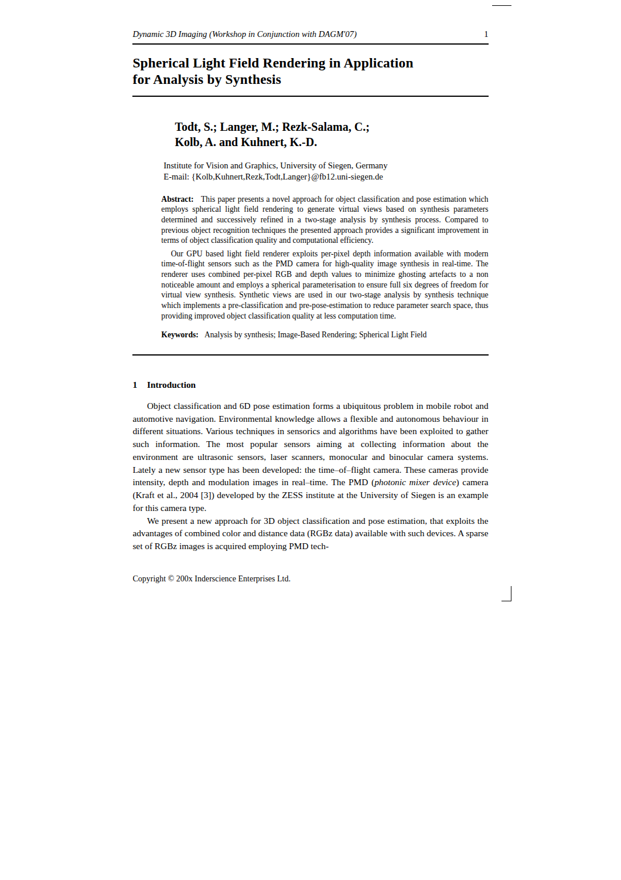Dynamic 3D Imaging (Workshop in Conjunction with DAGM'07) 1
Spherical Light Field Rendering in Application
for Analysis by Synthesis
Todt, S.; Langer, M.; Rezk-Salama, C.;
Kolb, A. and Kuhnert, K.-D.
Institute for Vision and Graphics, University of Siegen, Germany
E-mail: {Kolb,Kuhnert,Rezk,Todt,Langer}@fb12.uni-siegen.de
Abstract: This paper presents a novel approach for object classification and pose estimation which employs spherical light field rendering to generate virtual views based on synthesis parameters determined and successively refined in a two-stage analysis by synthesis process. Compared to previous object recognition techniques the presented approach provides a significant improvement in terms of object classification quality and computational efficiency.
Our GPU based light field renderer exploits per-pixel depth information available with modern time-of-flight sensors such as the PMD camera for high-quality image synthesis in real-time. The renderer uses combined per-pixel RGB and depth values to minimize ghosting artefacts to a non noticeable amount and employs a spherical parameterisation to ensure full six degrees of freedom for virtual view synthesis. Synthetic views are used in our two-stage analysis by synthesis technique which implements a pre-classification and pre-pose-estimation to reduce parameter search space, thus providing improved object classification quality at less computation time.
Keywords: Analysis by synthesis; Image-Based Rendering; Spherical Light Field
1 Introduction
Object classification and 6D pose estimation forms a ubiquitous problem in mobile robot and automotive navigation. Environmental knowledge allows a flexible and autonomous behaviour in different situations. Various techniques in sensorics and algorithms have been exploited to gather such information. The most popular sensors aiming at collecting information about the environment are ultrasonic sensors, laser scanners, monocular and binocular camera systems. Lately a new sensor type has been developed: the time–of–flight camera. These cameras provide intensity, depth and modulation images in real–time. The PMD (photonic mixer device) camera (Kraft et al., 2004 [3]) developed by the ZESS institute at the University of Siegen is an example for this camera type.
We present a new approach for 3D object classification and pose estimation, that exploits the advantages of combined color and distance data (RGBz data) available with such devices. A sparse set of RGBz images is acquired employing PMD tech-
Copyright © 200x Inderscience Enterprises Ltd.